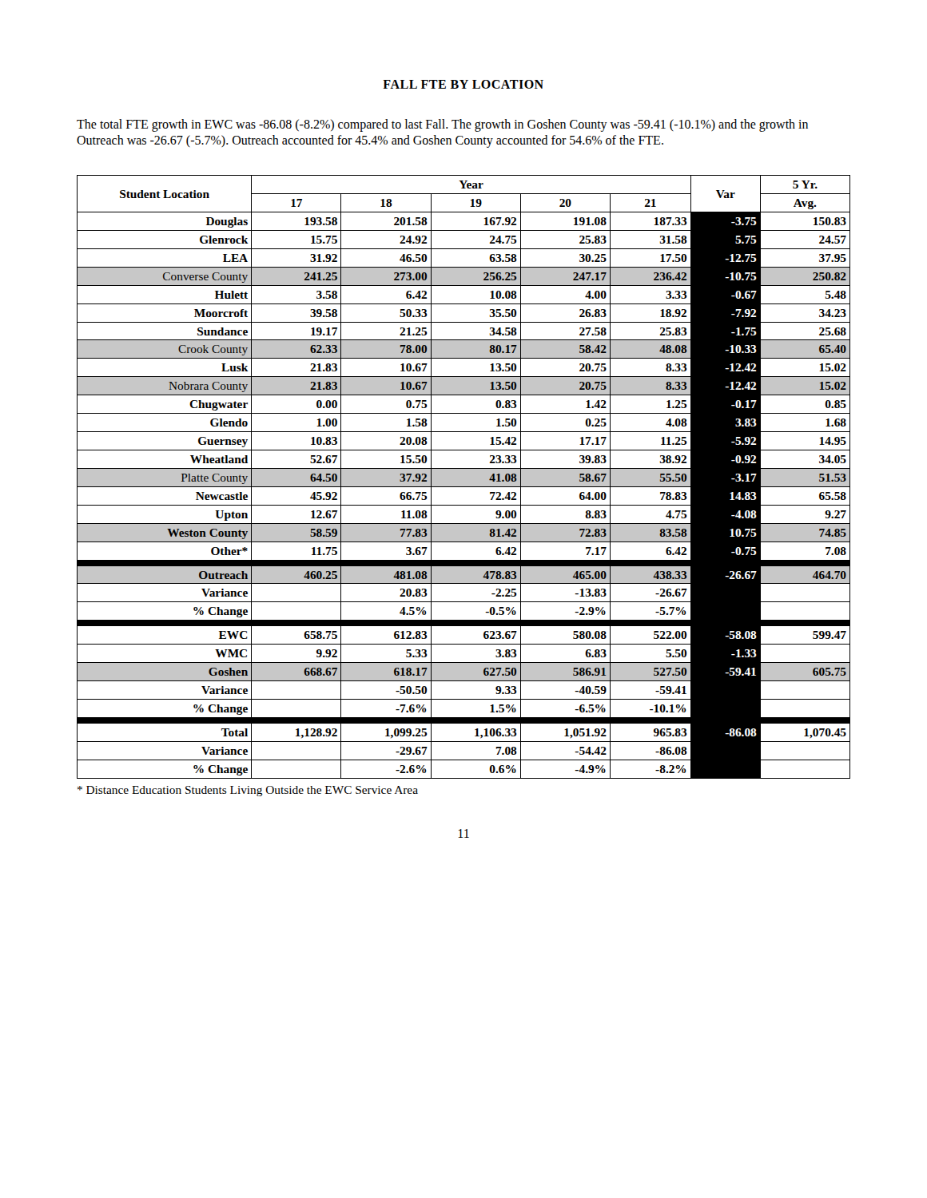FALL FTE BY LOCATION
The total FTE growth in EWC was -86.08 (-8.2%) compared to last Fall. The growth in Goshen County was -59.41 (-10.1%) and the growth in Outreach was -26.67 (-5.7%). Outreach accounted for 45.4% and Goshen County accounted for 54.6% of the FTE.
| Student Location | Year | Var | 5 Yr. |
| --- | --- | --- | --- |
| 17 | 18 | 19 | 20 | 21 | Avg. |
| Douglas | 193.58 | 201.58 | 167.92 | 191.08 | 187.33 | -3.75 | 150.83 |
| Glenrock | 15.75 | 24.92 | 24.75 | 25.83 | 31.58 | 5.75 | 24.57 |
| LEA | 31.92 | 46.50 | 63.58 | 30.25 | 17.50 | -12.75 | 37.95 |
| Converse County | 241.25 | 273.00 | 256.25 | 247.17 | 236.42 | -10.75 | 250.82 |
| Hulett | 3.58 | 6.42 | 10.08 | 4.00 | 3.33 | -0.67 | 5.48 |
| Moorcroft | 39.58 | 50.33 | 35.50 | 26.83 | 18.92 | -7.92 | 34.23 |
| Sundance | 19.17 | 21.25 | 34.58 | 27.58 | 25.83 | -1.75 | 25.68 |
| Crook County | 62.33 | 78.00 | 80.17 | 58.42 | 48.08 | -10.33 | 65.40 |
| Lusk | 21.83 | 10.67 | 13.50 | 20.75 | 8.33 | -12.42 | 15.02 |
| Nobrara County | 21.83 | 10.67 | 13.50 | 20.75 | 8.33 | -12.42 | 15.02 |
| Chugwater | 0.00 | 0.75 | 0.83 | 1.42 | 1.25 | -0.17 | 0.85 |
| Glendo | 1.00 | 1.58 | 1.50 | 0.25 | 4.08 | 3.83 | 1.68 |
| Guernsey | 10.83 | 20.08 | 15.42 | 17.17 | 11.25 | -5.92 | 14.95 |
| Wheatland | 52.67 | 15.50 | 23.33 | 39.83 | 38.92 | -0.92 | 34.05 |
| Platte County | 64.50 | 37.92 | 41.08 | 58.67 | 55.50 | -3.17 | 51.53 |
| Newcastle | 45.92 | 66.75 | 72.42 | 64.00 | 78.83 | 14.83 | 65.58 |
| Upton | 12.67 | 11.08 | 9.00 | 8.83 | 4.75 | -4.08 | 9.27 |
| Weston County | 58.59 | 77.83 | 81.42 | 72.83 | 83.58 | 10.75 | 74.85 |
| Other* | 11.75 | 3.67 | 6.42 | 7.17 | 6.42 | -0.75 | 7.08 |
| Outreach | 460.25 | 481.08 | 478.83 | 465.00 | 438.33 | -26.67 | 464.70 |
| Variance | | 20.83 | -2.25 | -13.83 | -26.67 | | |
| % Change | | 4.5% | -0.5% | -2.9% | -5.7% | | |
| EWC | 658.75 | 612.83 | 623.67 | 580.08 | 522.00 | -58.08 | 599.47 |
| WMC | 9.92 | 5.33 | 3.83 | 6.83 | 5.50 | -1.33 | |
| Goshen | 668.67 | 618.17 | 627.50 | 586.91 | 527.50 | -59.41 | 605.75 |
| Variance | | -50.50 | 9.33 | -40.59 | -59.41 | | |
| % Change | | -7.6% | 1.5% | -6.5% | -10.1% | | |
| Total | 1,128.92 | 1,099.25 | 1,106.33 | 1,051.92 | 965.83 | -86.08 | 1,070.45 |
| Variance | | -29.67 | 7.08 | -54.42 | -86.08 | | |
| % Change | | -2.6% | 0.6% | -4.9% | -8.2% | | |
* Distance Education Students Living Outside the EWC Service Area
11